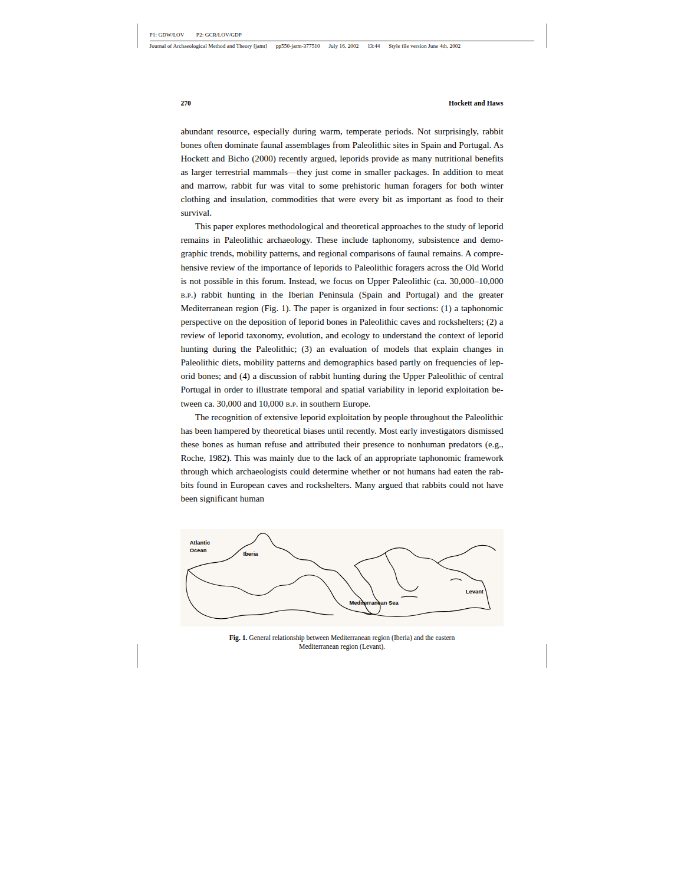P1: GDW/LOV P2: GCR/LOV/GDP
Journal of Archaeological Method and Theory [jamt] pp550-jarm-377510 July 16, 200213:44 Style file version June 4th, 2002
270 Hockett and Haws
abundant resource, especially during warm, temperate periods. Not surprisingly, rabbit bones often dominate faunal assemblages from Paleolithic sites in Spain and Portugal. As Hockett and Bicho (2000) recently argued, leporids provide as many nutritional benefits as larger terrestrial mammals—they just come in smaller packages. In addition to meat and marrow, rabbit fur was vital to some prehistoric human foragers for both winter clothing and insulation, commodities that were every bit as important as food to their survival.
This paper explores methodological and theoretical approaches to the study of leporid remains in Paleolithic archaeology. These include taphonomy, subsistence and demographic trends, mobility patterns, and regional comparisons of faunal remains. A comprehensive review of the importance of leporids to Paleolithic foragers across the Old World is not possible in this forum. Instead, we focus on Upper Paleolithic (ca. 30,000–10,000 b.p.) rabbit hunting in the Iberian Peninsula (Spain and Portugal) and the greater Mediterranean region (Fig. 1). The paper is organized in four sections: (1) a taphonomic perspective on the deposition of leporid bones in Paleolithic caves and rockshelters; (2) a review of leporid taxonomy, evolution, and ecology to understand the context of leporid hunting during the Paleolithic; (3) an evaluation of models that explain changes in Paleolithic diets, mobility patterns and demographics based partly on frequencies of leporid bones; and (4) a discussion of rabbit hunting during the Upper Paleolithic of central Portugal in order to illustrate temporal and spatial variability in leporid exploitation between ca. 30,000 and 10,000 b.p. in southern Europe.
The recognition of extensive leporid exploitation by people throughout the Paleolithic has been hampered by theoretical biases until recently. Most early investigators dismissed these bones as human refuse and attributed their presence to nonhuman predators (e.g., Roche, 1982). This was mainly due to the lack of an appropriate taphonomic framework through which archaeologists could determine whether or not humans had eaten the rabbits found in European caves and rockshelters. Many argued that rabbits could not have been significant human
Atlantic Ocean Iberia Mediterranean Sea Levant
Fig. 1. General relationship between Mediterranean region (Iberia) and the eastern Mediterranean region (Levant).